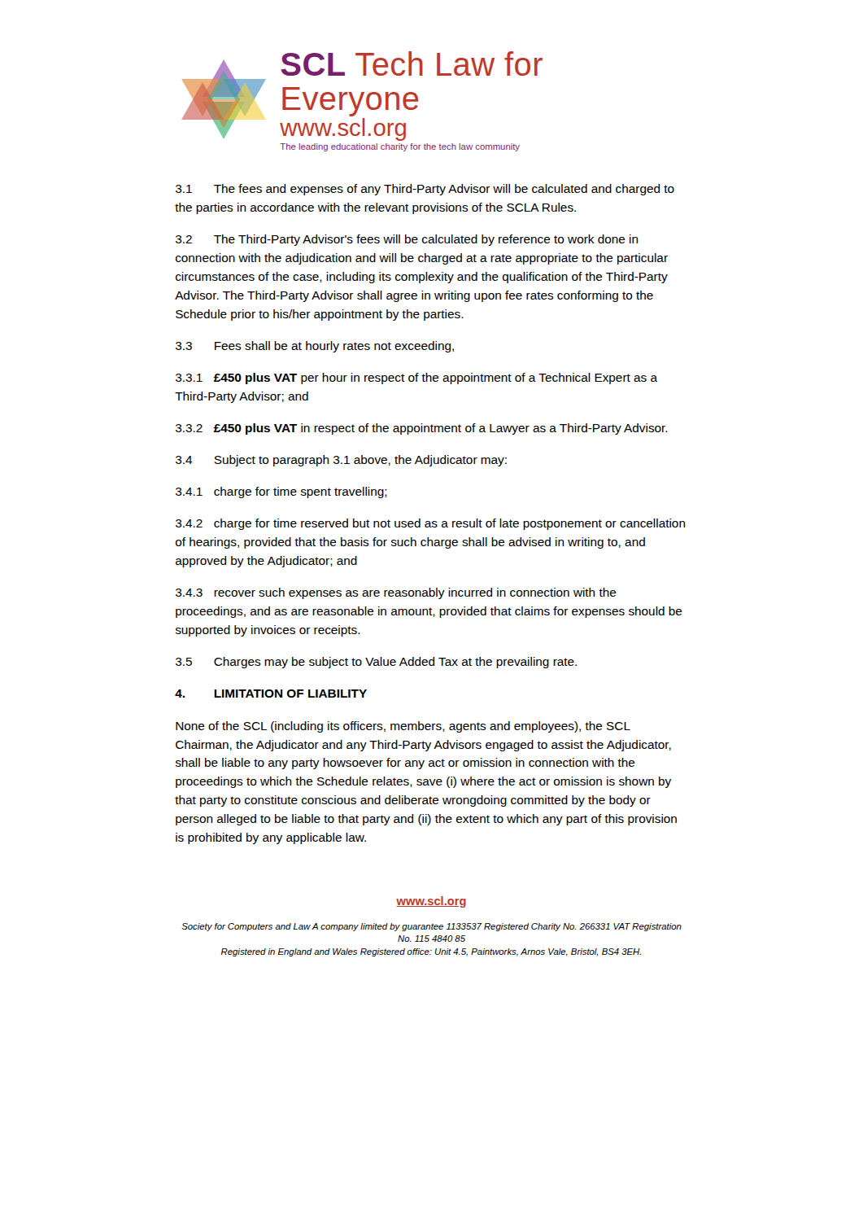SCL Tech Law for Everyone
www.scl.org
The leading educational charity for the tech law community
3.1 The fees and expenses of any Third-Party Advisor will be calculated and charged to the parties in accordance with the relevant provisions of the SCLA Rules.
3.2 The Third-Party Advisor's fees will be calculated by reference to work done in connection with the adjudication and will be charged at a rate appropriate to the particular circumstances of the case, including its complexity and the qualification of the Third-Party Advisor. The Third-Party Advisor shall agree in writing upon fee rates conforming to the Schedule prior to his/her appointment by the parties.
3.3 Fees shall be at hourly rates not exceeding,
3.3.1£450 plus VAT per hour in respect of the appointment of a Technical Expert as a Third-Party Advisor; and
3.3.2£450 plus VAT in respect of the appointment of a Lawyer as a Third-Party Advisor.
3.4 Subject to paragraph 3.1 above, the Adjudicator may:
3.4.1charge for time spent travelling;
3.4.2charge for time reserved but not used as a result of late postponement or cancellation of hearings, provided that the basis for such charge shall be advised in writing to, and approved by the Adjudicator; and
3.4.3recover such expenses as are reasonably incurred in connection with the proceedings, and as are reasonable in amount, provided that claims for expenses should be supported by invoices or receipts.
3.5 Charges may be subject to Value Added Tax at the prevailing rate.
4. LIMITATION OF LIABILITY
None of the SCL (including its officers, members, agents and employees), the SCL Chairman, the Adjudicator and any Third-Party Advisors engaged to assist the Adjudicator, shall be liable to any party howsoever for any act or omission in connection with the proceedings to which the Schedule relates, save (i) where the act or omission is shown by that party to constitute conscious and deliberate wrongdoing committed by the body or person alleged to be liable to that party and (ii) the extent to which any part of this provision is prohibited by any applicable law.
www.scl.org
Society for Computers and Law A company limited by guarantee 1133537 Registered Charity No. 266331 VAT Registration No. 115 4840 85
Registered in England and Wales Registered office: Unit 4.5, Paintworks, Arnos Vale, Bristol, BS4 3EH.